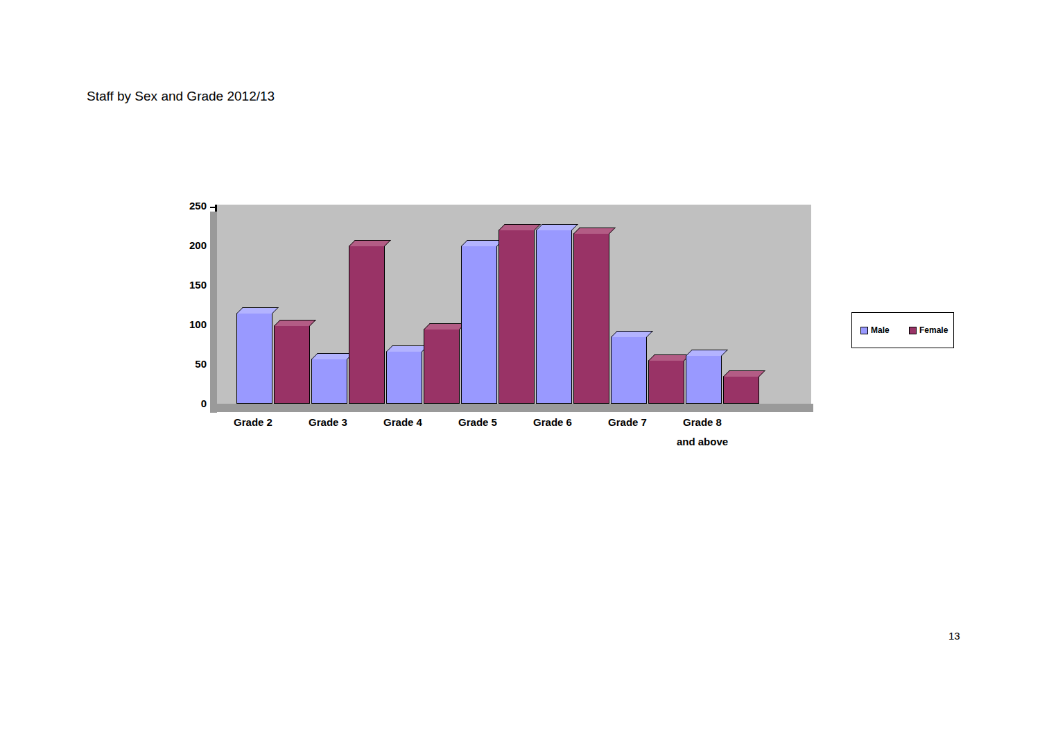Staff by Sex and Grade 2012/13
250
200
150
100
50
0
Grade 2
Grade 3
Grade 4
Grade 5
Grade 6
Grade 7
Grade 8
and above
Male
Female
13